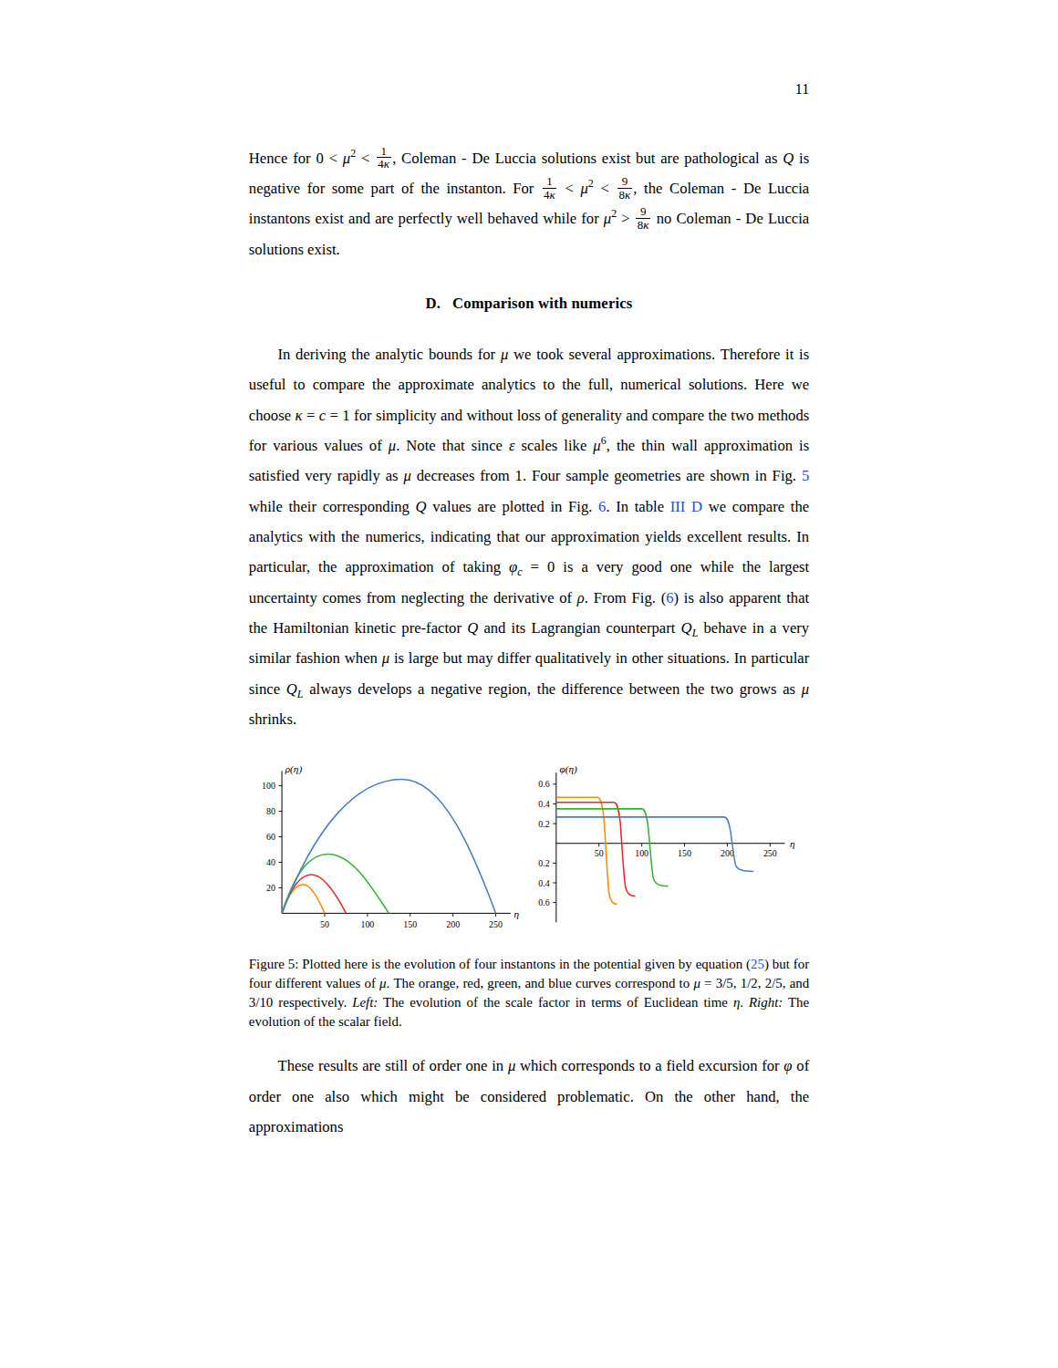11
Hence for 0 < μ2 < 14κ, Coleman - De Luccia solutions exist but are pathological as Q is negative for some part of the instanton. For 14κ < μ2 < 98κ, the Coleman - De Luccia instantons exist and are perfectly well behaved while for μ2 > 98κ no Coleman - De Luccia solutions exist.
D. Comparison with numerics
In deriving the analytic bounds for μ we took several approximations. Therefore it is useful to compare the approximate analytics to the full, numerical solutions. Here we choose κ = c = 1 for simplicity and without loss of generality and compare the two methods for various values of μ. Note that since ε scales like μ6, the thin wall approximation is satisfied very rapidly as μ decreases from 1. Four sample geometries are shown in Fig. 5 while their corresponding Q values are plotted in Fig. 6. In table III D we compare the analytics with the numerics, indicating that our approximation yields excellent results. In particular, the approximation of taking φc = 0 is a very good one while the largest uncertainty comes from neglecting the derivative of ρ. From Fig. (6) is also apparent that the Hamiltonian kinetic pre-factor Q and its Lagrangian counterpart QL behave in a very similar fashion when μ is large but may differ qualitatively in other situations. In particular since QL always develops a negative region, the difference between the two grows as μ shrinks.
100 80 60 40 20 50 100 150 200 250 ρ(η) η 0.6 0.4 0.2 −0.2 −0.4 −0.6 50 100 150 200 250 φ(η) η
Figure 5: Plotted here is the evolution of four instantons in the potential given by equation (25) but for four different values of μ. The orange, red, green, and blue curves correspond to μ = 3/5, 1/2, 2/5, and 3/10 respectively. Left: The evolution of the scale factor in terms of Euclidean time η. Right: The evolution of the scalar field.
These results are still of order one in μ which corresponds to a field excursion for φ of order one also which might be considered problematic. On the other hand, the approximations